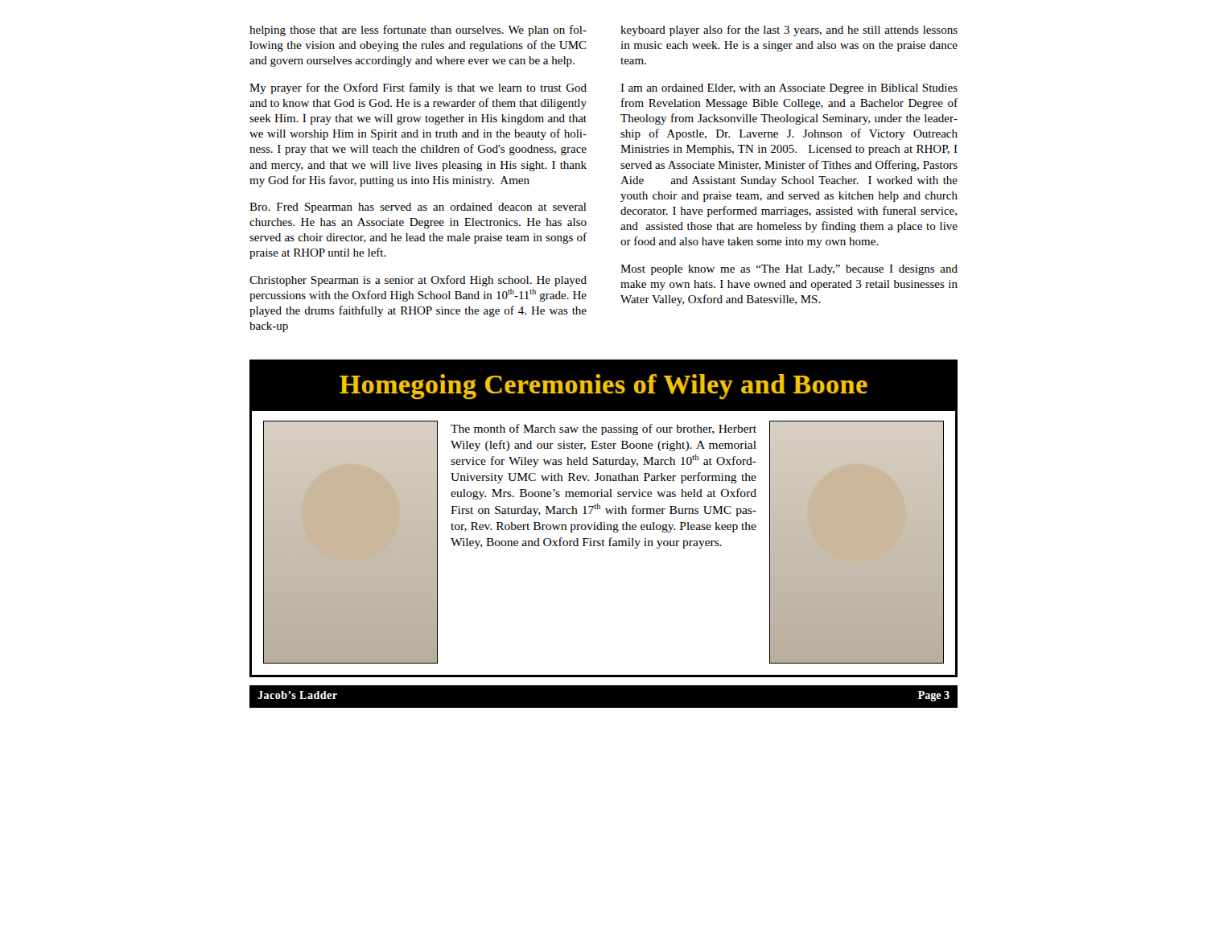helping those that are less fortunate than ourselves. We plan on following the vision and obeying the rules and regulations of the UMC and govern ourselves accordingly and where ever we can be a help.
My prayer for the Oxford First family is that we learn to trust God and to know that God is God. He is a rewarder of them that diligently seek Him. I pray that we will grow together in His kingdom and that we will worship Him in Spirit and in truth and in the beauty of holiness. I pray that we will teach the children of God's goodness, grace and mercy, and that we will live lives pleasing in His sight. I thank my God for His favor, putting us into His ministry. Amen
Bro. Fred Spearman has served as an ordained deacon at several churches. He has an Associate Degree in Electronics. He has also served as choir director, and he lead the male praise team in songs of praise at RHOP until he left.
Christopher Spearman is a senior at Oxford High school. He played percussions with the Oxford High School Band in 10th-11th grade. He played the drums faithfully at RHOP since the age of 4. He was the back-up
keyboard player also for the last 3 years, and he still attends lessons in music each week. He is a singer and also was on the praise dance team.
I am an ordained Elder, with an Associate Degree in Biblical Studies from Revelation Message Bible College, and a Bachelor Degree of Theology from Jacksonville Theological Seminary, under the leadership of Apostle, Dr. Laverne J. Johnson of Victory Outreach Ministries in Memphis, TN in 2005. Licensed to preach at RHOP, I served as Associate Minister, Minister of Tithes and Offering, Pastors Aide and Assistant Sunday School Teacher. I worked with the youth choir and praise team, and served as kitchen help and church decorator. I have performed marriages, assisted with funeral service, and assisted those that are homeless by finding them a place to live or food and also have taken some into my own home.
Most people know me as “The Hat Lady,” because I designs and make my own hats. I have owned and operated 3 retail businesses in Water Valley, Oxford and Batesville, MS.
Homegoing Ceremonies of Wiley and Boone
The month of March saw the passing of our brother, Herbert Wiley (left) and our sister, Ester Boone (right). A memorial service for Wiley was held Saturday, March 10th at Oxford-University UMC with Rev. Jonathan Parker performing the eulogy. Mrs. Boone’s memorial service was held at Oxford First on Saturday, March 17th with former Burns UMC pastor, Rev. Robert Brown providing the eulogy. Please keep the Wiley, Boone and Oxford First family in your prayers.
Jacob’s Ladder Page 3